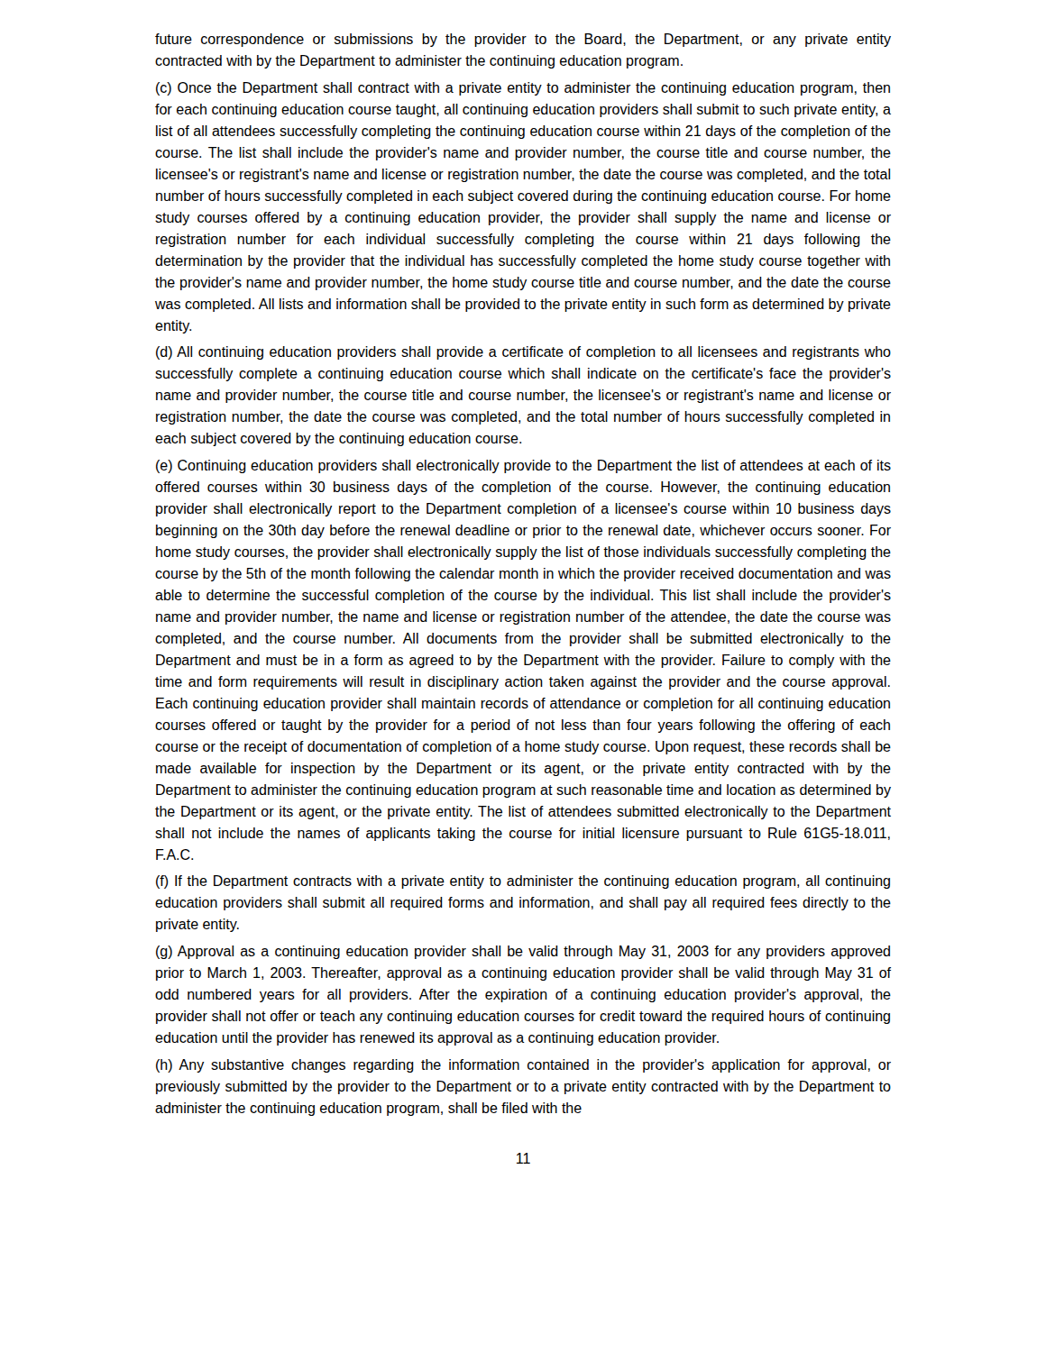future correspondence or submissions by the provider to the Board, the Department, or any private entity contracted with by the Department to administer the continuing education program.
(c) Once the Department shall contract with a private entity to administer the continuing education program, then for each continuing education course taught, all continuing education providers shall submit to such private entity, a list of all attendees successfully completing the continuing education course within 21 days of the completion of the course. The list shall include the provider's name and provider number, the course title and course number, the licensee's or registrant's name and license or registration number, the date the course was completed, and the total number of hours successfully completed in each subject covered during the continuing education course. For home study courses offered by a continuing education provider, the provider shall supply the name and license or registration number for each individual successfully completing the course within 21 days following the determination by the provider that the individual has successfully completed the home study course together with the provider's name and provider number, the home study course title and course number, and the date the course was completed. All lists and information shall be provided to the private entity in such form as determined by private entity.
(d) All continuing education providers shall provide a certificate of completion to all licensees and registrants who successfully complete a continuing education course which shall indicate on the certificate's face the provider's name and provider number, the course title and course number, the licensee's or registrant's name and license or registration number, the date the course was completed, and the total number of hours successfully completed in each subject covered by the continuing education course.
(e) Continuing education providers shall electronically provide to the Department the list of attendees at each of its offered courses within 30 business days of the completion of the course. However, the continuing education provider shall electronically report to the Department completion of a licensee's course within 10 business days beginning on the 30th day before the renewal deadline or prior to the renewal date, whichever occurs sooner. For home study courses, the provider shall electronically supply the list of those individuals successfully completing the course by the 5th of the month following the calendar month in which the provider received documentation and was able to determine the successful completion of the course by the individual. This list shall include the provider's name and provider number, the name and license or registration number of the attendee, the date the course was completed, and the course number. All documents from the provider shall be submitted electronically to the Department and must be in a form as agreed to by the Department with the provider. Failure to comply with the time and form requirements will result in disciplinary action taken against the provider and the course approval. Each continuing education provider shall maintain records of attendance or completion for all continuing education courses offered or taught by the provider for a period of not less than four years following the offering of each course or the receipt of documentation of completion of a home study course. Upon request, these records shall be made available for inspection by the Department or its agent, or the private entity contracted with by the Department to administer the continuing education program at such reasonable time and location as determined by the Department or its agent, or the private entity. The list of attendees submitted electronically to the Department shall not include the names of applicants taking the course for initial licensure pursuant to Rule 61G5-18.011, F.A.C.
(f) If the Department contracts with a private entity to administer the continuing education program, all continuing education providers shall submit all required forms and information, and shall pay all required fees directly to the private entity.
(g) Approval as a continuing education provider shall be valid through May 31, 2003 for any providers approved prior to March 1, 2003. Thereafter, approval as a continuing education provider shall be valid through May 31 of odd numbered years for all providers. After the expiration of a continuing education provider's approval, the provider shall not offer or teach any continuing education courses for credit toward the required hours of continuing education until the provider has renewed its approval as a continuing education provider.
(h) Any substantive changes regarding the information contained in the provider's application for approval, or previously submitted by the provider to the Department or to a private entity contracted with by the Department to administer the continuing education program, shall be filed with the
11